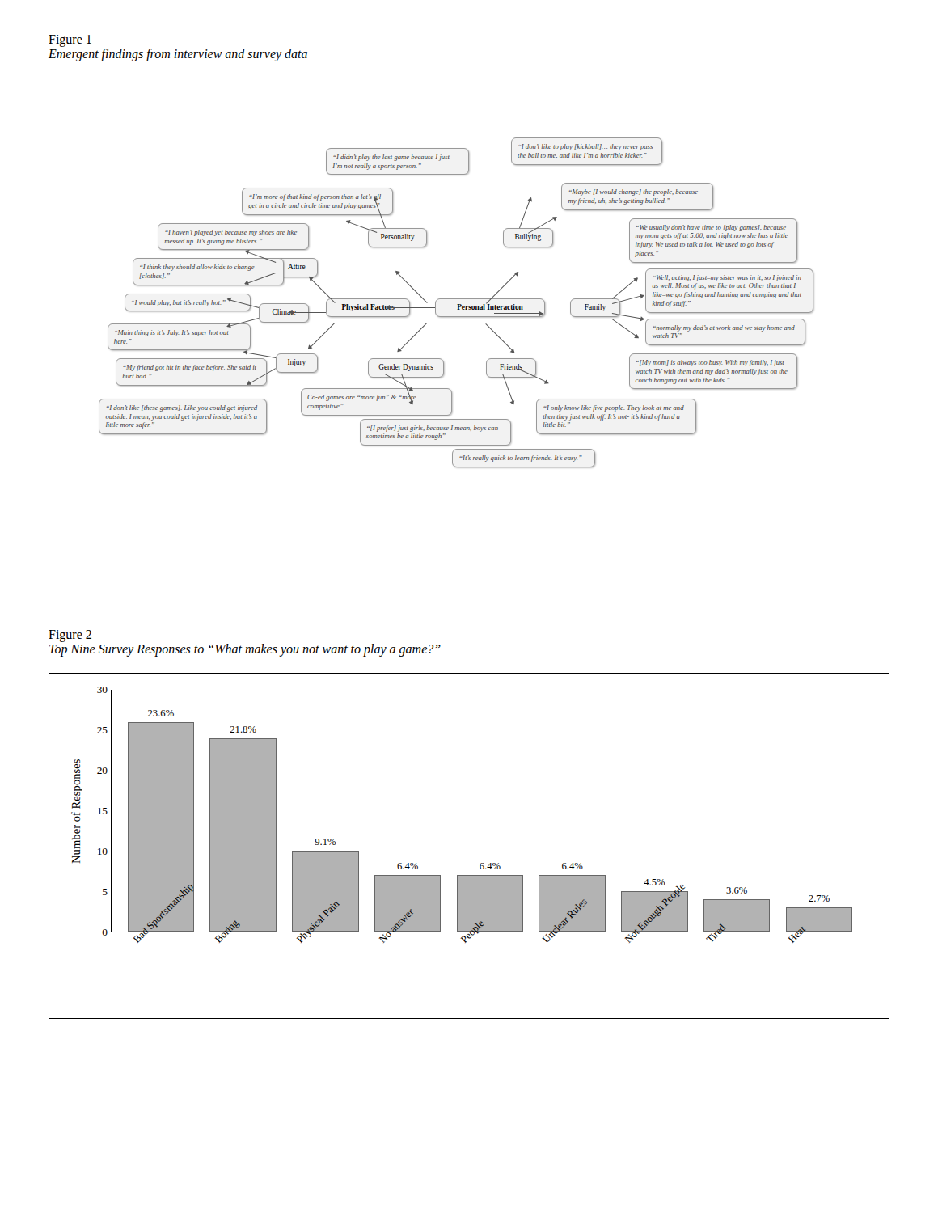Figure 1
Emergent findings from interview and survey data
Personal Interaction
Physical Factors
Personality
Bullying
Family
Friends
Gender Dynamics
Attire
Climate
Injury
“I didn’t play the last game because I just– I’m not really a sports person.”
“I’m more of that kind of person than a let’s all get in a circle and circle time and play games”
“I haven’t played yet because my shoes are like messed up. It’s giving me blisters.”
“I think they should allow kids to change [clothes].”
“I would play, but it’s really hot.”
“Main thing is it’s July. It’s super hot out here.”
“My friend got hit in the face before. She said it hurt bad.”
“I don’t like [these games]. Like you could get injured outside. I mean, you could get injured inside, but it’s a little more safer.”
“I don’t like to play [kickball]… they never pass the ball to me, and like I’m a horrible kicker.”
“Maybe [I would change] the people, because my friend, uh, she’s getting bullied.”
“We usually don’t have time to [play games], because my mom gets off at 5:00, and right now she has a little injury. We used to talk a lot. We used to go lots of places.”
“Well, acting, I just–my sister was in it, so I joined in as well. Most of us, we like to act. Other than that I like–we go fishing and hunting and camping and that kind of stuff.”
“normally my dad’s at work and we stay home and watch TV”
“[My mom] is always too busy. With my family, I just watch TV with them and my dad’s normally just on the couch hanging out with the kids.”
“I only know like five people. They look at me and then they just walk off. It’s not- it’s kind of hard a little bit.”
“It’s really quick to learn friends. It’s easy.”
Co-ed games are “more fun” & “more competitive”
“[I prefer] just girls, because I mean, boys can sometimes be a little rough”
Figure 2
Top Nine Survey Responses to “What makes you not want to play a game?”
Number of Responses
30 25 20 15 10 5 0
23.6%
21.8%
9.1%
6.4%
6.4%
6.4%
4.5%
3.6%
2.7%
Bad Sportsmanship
Boring
Physical Pain
No answer
People
Unclear Rules
Not Enough People
Tired
Heat